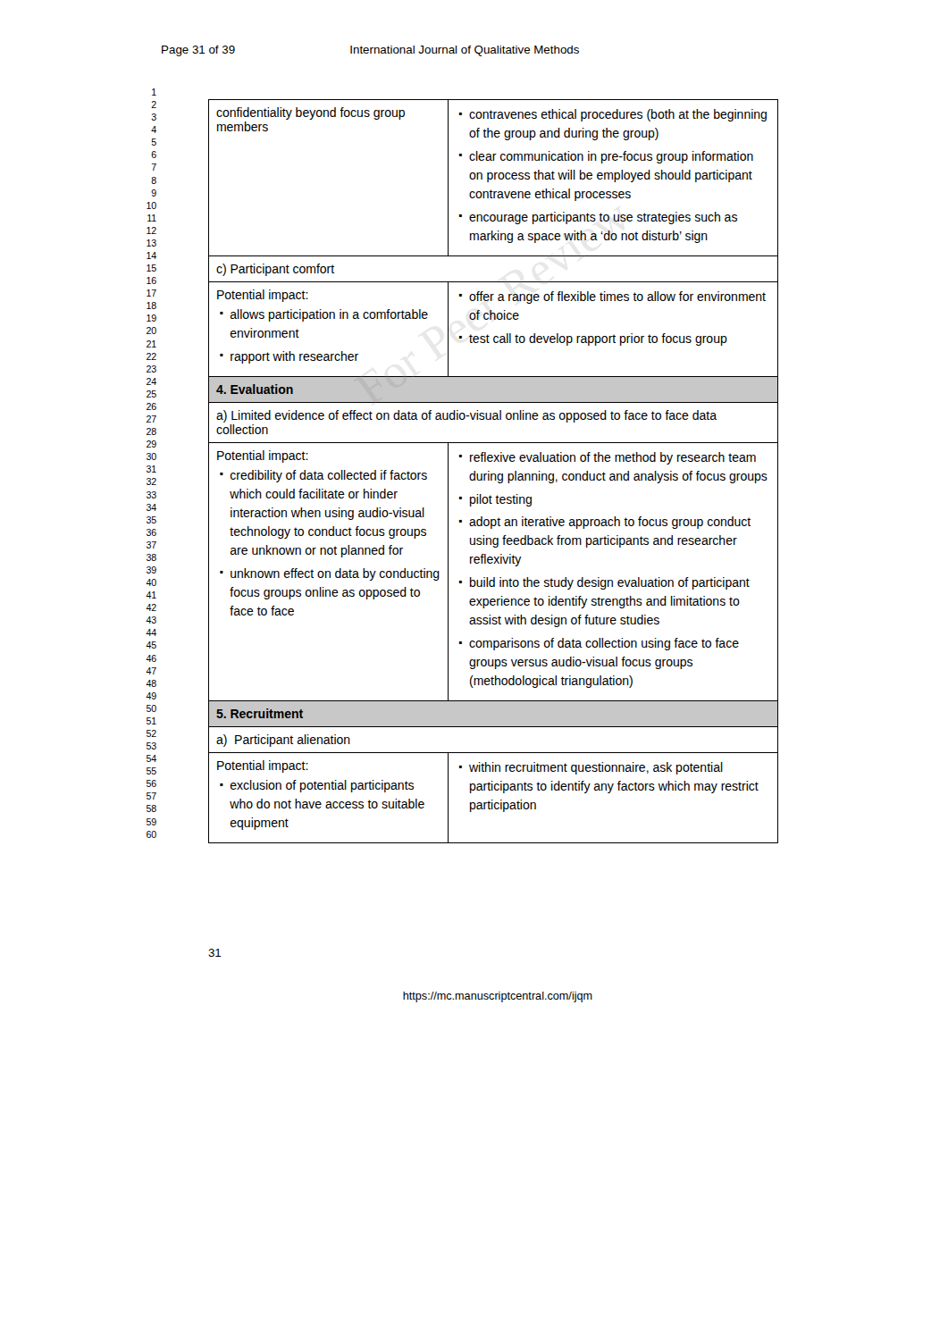Page 31 of 39
International Journal of Qualitative Methods
1
2
3
4
5
6
7
8
9
10
11
12
13
14
15
16
17
18
19
20
21
22
23
24
25
26
27
28
29
30
31
32
33
34
35
36
37
38
39
40
41
42
43
44
45
46
47
48
49
50
51
52
53
54
55
56
57
58
59
60
For Peer Review
| confidentiality beyond focus group members | contravenes ethical procedures (both at the beginning of the group and during the group) clear communication in pre-focus group information on process that will be employed should participant contravene ethical processes encourage participants to use strategies such as marking a space with a ‘do not disturb’ sign |
| c) Participant comfort |
| Potential impact: allows participation in a comfortable environment rapport with researcher | offer a range of flexible times to allow for environment of choice test call to develop rapport prior to focus group |
| 4. Evaluation |
| a) Limited evidence of effect on data of audio-visual online as opposed to face to face data collection |
| Potential impact: credibility of data collected if factors which could facilitate or hinder interaction when using audio-visual technology to conduct focus groups are unknown or not planned for unknown effect on data by conducting focus groups online as opposed to face to face | reflexive evaluation of the method by research team during planning, conduct and analysis of focus groups pilot testing adopt an iterative approach to focus group conduct using feedback from participants and researcher reflexivity build into the study design evaluation of participant experience to identify strengths and limitations to assist with design of future studies comparisons of data collection using face to face groups versus audio-visual focus groups (methodological triangulation) |
| 5. Recruitment |
| a) Participant alienation |
| Potential impact: exclusion of potential participants who do not have access to suitable equipment | within recruitment questionnaire, ask potential participants to identify any factors which may restrict participation |
31
https://mc.manuscriptcentral.com/ijqm